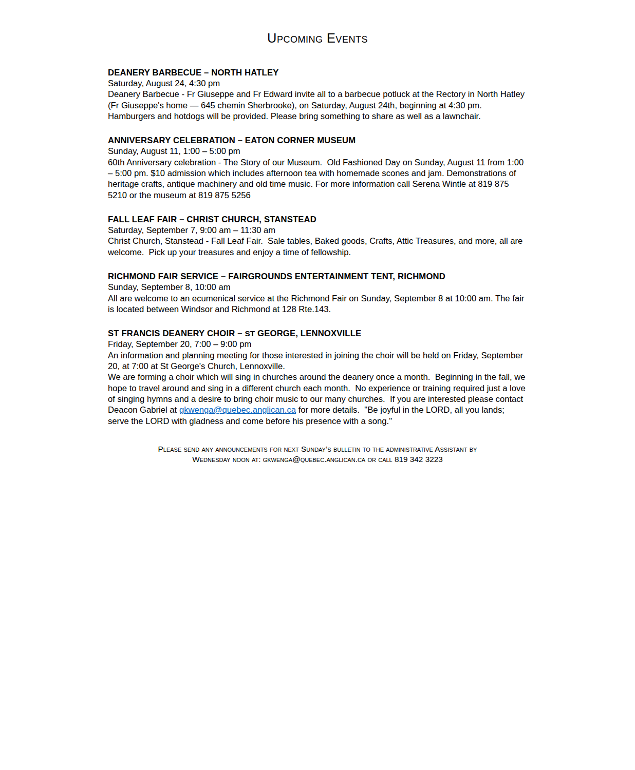Upcoming Events
DEANERY BARBECUE – NORTH HATLEY
Saturday, August 24, 4:30 pm
Deanery Barbecue - Fr Giuseppe and Fr Edward invite all to a barbecue potluck at the Rectory in North Hatley (Fr Giuseppe's home — 645 chemin Sherbrooke), on Saturday, August 24th, beginning at 4:30 pm. Hamburgers and hotdogs will be provided. Please bring something to share as well as a lawnchair.
ANNIVERSARY CELEBRATION – EATON CORNER MUSEUM
Sunday, August 11, 1:00 – 5:00 pm
60th Anniversary celebration - The Story of our Museum. Old Fashioned Day on Sunday, August 11 from 1:00 – 5:00 pm. $10 admission which includes afternoon tea with homemade scones and jam. Demonstrations of heritage crafts, antique machinery and old time music. For more information call Serena Wintle at 819 875 5210 or the museum at 819 875 5256
FALL LEAF FAIR – CHRIST CHURCH, STANSTEAD
Saturday, September 7, 9:00 am – 11:30 am
Christ Church, Stanstead - Fall Leaf Fair. Sale tables, Baked goods, Crafts, Attic Treasures, and more, all are welcome. Pick up your treasures and enjoy a time of fellowship.
RICHMOND FAIR SERVICE – FAIRGROUNDS ENTERTAINMENT TENT, RICHMOND
Sunday, September 8, 10:00 am
All are welcome to an ecumenical service at the Richmond Fair on Sunday, September 8 at 10:00 am. The fair is located between Windsor and Richmond at 128 Rte.143.
ST FRANCIS DEANERY CHOIR – ST GEORGE, LENNOXVILLE
Friday, September 20, 7:00 – 9:00 pm
An information and planning meeting for those interested in joining the choir will be held on Friday, September 20, at 7:00 at St George's Church, Lennoxville.
We are forming a choir which will sing in churches around the deanery once a month. Beginning in the fall, we hope to travel around and sing in a different church each month. No experience or training required just a love of singing hymns and a desire to bring choir music to our many churches. If you are interested please contact Deacon Gabriel at gkwenga@quebec.anglican.ca for more details. "Be joyful in the LORD, all you lands; serve the LORD with gladness and come before his presence with a song."
Please send any announcements for next Sunday’s bulletin to the administrative Assistant by Wednesday noon at: gkwenga@quebec.anglican.ca or call 819 342 3223